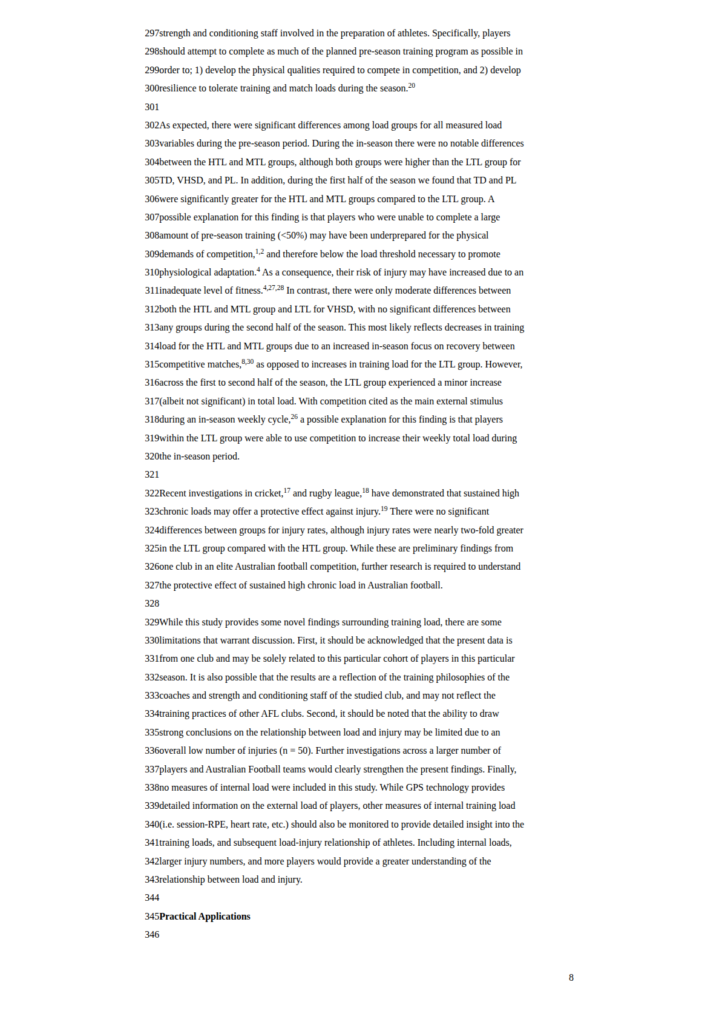| 297 | strength and conditioning staff involved in the preparation of athletes. Specifically, players |
| 298 | should attempt to complete as much of the planned pre-season training program as possible in |
| 299 | order to; 1) develop the physical qualities required to compete in competition, and 2) develop |
| 300 | resilience to tolerate training and match loads during the season. 20 |
| 301 | |
| 302 | As expected, there were significant differences among load groups for all measured load |
| 303 | variables during the pre-season period. During the in-season there were no notable differences |
| 304 | between the HTL and MTL groups, although both groups were higher than the LTL group for |
| 305 | TD, VHSD, and PL. In addition, during the first half of the season we found that TD and PL |
| 306 | were significantly greater for the HTL and MTL groups compared to the LTL group. A |
| 307 | possible explanation for this finding is that players who were unable to complete a large |
| 308 | amount of pre-season training (<50%) may have been underprepared for the physical |
| 309 | demands of competition, 1,2 and therefore below the load threshold necessary to promote |
| 310 | physiological adaptation. 4 As a consequence, their risk of injury may have increased due to an |
| 311 | inadequate level of fitness. 4,27,28 In contrast, there were only moderate differences between |
| 312 | both the HTL and MTL group and LTL for VHSD, with no significant differences between |
| 313 | any groups during the second half of the season. This most likely reflects decreases in training |
| 314 | load for the HTL and MTL groups due to an increased in-season focus on recovery between |
| 315 | competitive matches, 8,30 as opposed to increases in training load for the LTL group. However, |
| 316 | across the first to second half of the season, the LTL group experienced a minor increase |
| 317 | (albeit not significant) in total load. With competition cited as the main external stimulus |
| 318 | during an in-season weekly cycle, 26 a possible explanation for this finding is that players |
| 319 | within the LTL group were able to use competition to increase their weekly total load during |
| 320 | the in-season period. |
| 321 | |
| 322 | Recent investigations in cricket, 17 and rugby league, 18 have demonstrated that sustained high |
| 323 | chronic loads may offer a protective effect against injury. 19 There were no significant |
| 324 | differences between groups for injury rates, although injury rates were nearly two-fold greater |
| 325 | in the LTL group compared with the HTL group. While these are preliminary findings from |
| 326 | one club in an elite Australian football competition, further research is required to understand |
| 327 | the protective effect of sustained high chronic load in Australian football. |
| 328 | |
| 329 | While this study provides some novel findings surrounding training load, there are some |
| 330 | limitations that warrant discussion. First, it should be acknowledged that the present data is |
| 331 | from one club and may be solely related to this particular cohort of players in this particular |
| 332 | season. It is also possible that the results are a reflection of the training philosophies of the |
| 333 | coaches and strength and conditioning staff of the studied club, and may not reflect the |
| 334 | training practices of other AFL clubs. Second, it should be noted that the ability to draw |
| 335 | strong conclusions on the relationship between load and injury may be limited due to an |
| 336 | overall low number of injuries (n = 50). Further investigations across a larger number of |
| 337 | players and Australian Football teams would clearly strengthen the present findings. Finally, |
| 338 | no measures of internal load were included in this study. While GPS technology provides |
| 339 | detailed information on the external load of players, other measures of internal training load |
| 340 | (i.e. session-RPE, heart rate, etc.) should also be monitored to provide detailed insight into the |
| 341 | training loads, and subsequent load-injury relationship of athletes. Including internal loads, |
| 342 | larger injury numbers, and more players would provide a greater understanding of the |
| 343 | relationship between load and injury. |
| 344 | |
| 345 | Practical Applications |
| 346 | |
8